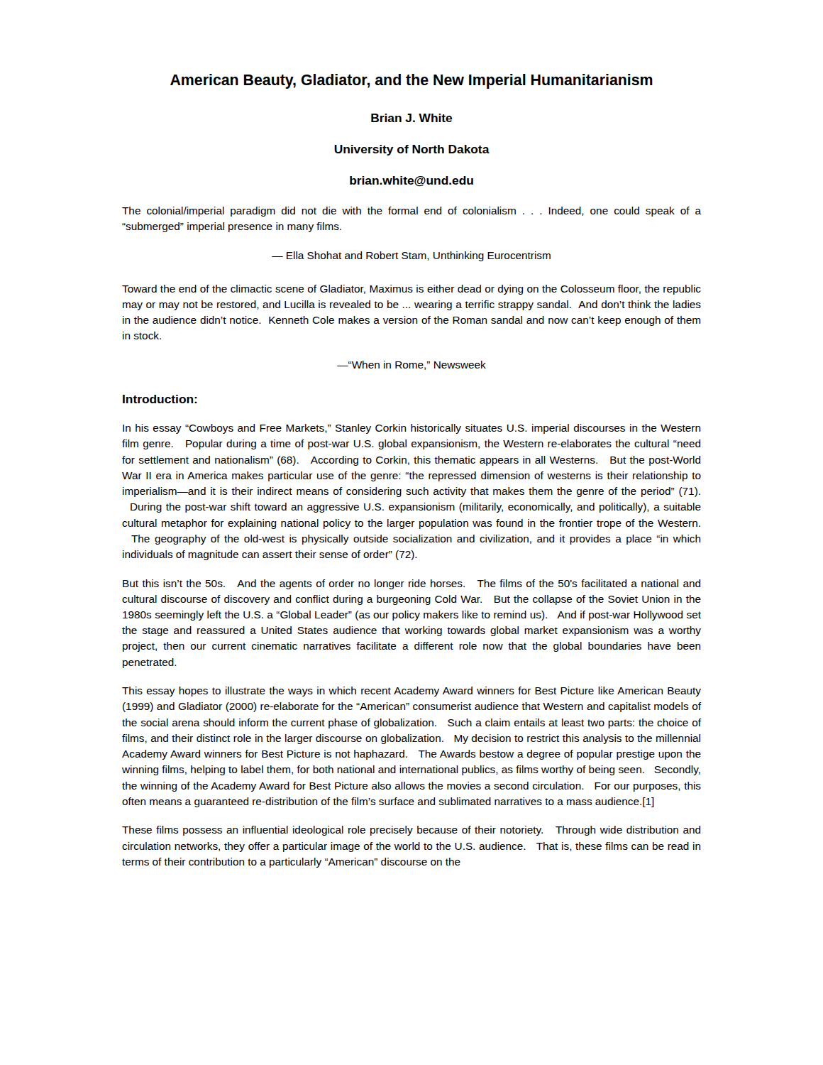American Beauty, Gladiator, and the New Imperial Humanitarianism
Brian J. White
University of North Dakota
brian.white@und.edu
The colonial/imperial paradigm did not die with the formal end of colonialism . . . Indeed, one could speak of a “submerged” imperial presence in many films.
— Ella Shohat and Robert Stam, Unthinking Eurocentrism
Toward the end of the climactic scene of Gladiator, Maximus is either dead or dying on the Colosseum floor, the republic may or may not be restored, and Lucilla is revealed to be ... wearing a terrific strappy sandal. And don’t think the ladies in the audience didn’t notice. Kenneth Cole makes a version of the Roman sandal and now can’t keep enough of them in stock.
—“When in Rome,” Newsweek
Introduction:
In his essay “Cowboys and Free Markets,” Stanley Corkin historically situates U.S. imperial discourses in the Western film genre. Popular during a time of post-war U.S. global expansionism, the Western re-elaborates the cultural “need for settlement and nationalism” (68). According to Corkin, this thematic appears in all Westerns. But the post-World War II era in America makes particular use of the genre: “the repressed dimension of westerns is their relationship to imperialism—and it is their indirect means of considering such activity that makes them the genre of the period” (71). During the post-war shift toward an aggressive U.S. expansionism (militarily, economically, and politically), a suitable cultural metaphor for explaining national policy to the larger population was found in the frontier trope of the Western. The geography of the old-west is physically outside socialization and civilization, and it provides a place “in which individuals of magnitude can assert their sense of order” (72).
But this isn’t the 50s. And the agents of order no longer ride horses. The films of the 50's facilitated a national and cultural discourse of discovery and conflict during a burgeoning Cold War. But the collapse of the Soviet Union in the 1980s seemingly left the U.S. a “Global Leader” (as our policy makers like to remind us). And if post-war Hollywood set the stage and reassured a United States audience that working towards global market expansionism was a worthy project, then our current cinematic narratives facilitate a different role now that the global boundaries have been penetrated.
This essay hopes to illustrate the ways in which recent Academy Award winners for Best Picture like American Beauty (1999) and Gladiator (2000) re-elaborate for the “American” consumerist audience that Western and capitalist models of the social arena should inform the current phase of globalization. Such a claim entails at least two parts: the choice of films, and their distinct role in the larger discourse on globalization. My decision to restrict this analysis to the millennial Academy Award winners for Best Picture is not haphazard. The Awards bestow a degree of popular prestige upon the winning films, helping to label them, for both national and international publics, as films worthy of being seen. Secondly, the winning of the Academy Award for Best Picture also allows the movies a second circulation. For our purposes, this often means a guaranteed re-distribution of the film’s surface and sublimated narratives to a mass audience.[1]
These films possess an influential ideological role precisely because of their notoriety. Through wide distribution and circulation networks, they offer a particular image of the world to the U.S. audience. That is, these films can be read in terms of their contribution to a particularly “American” discourse on the